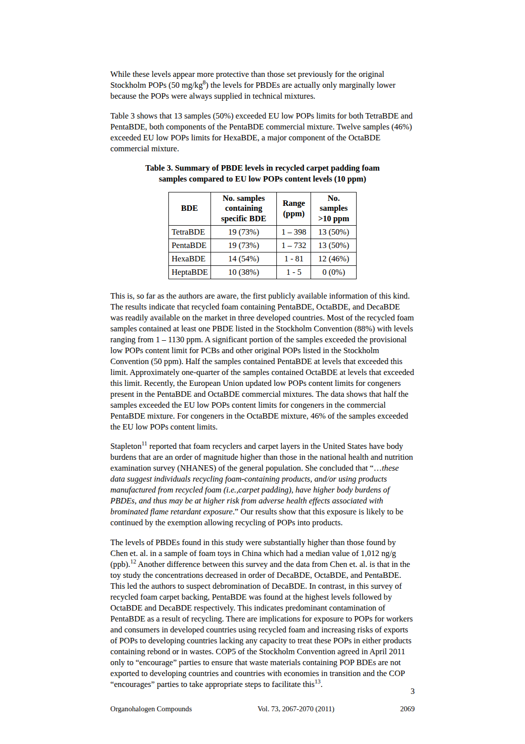While these levels appear more protective than those set previously for the original Stockholm POPs (50 mg/kg8) the levels for PBDEs are actually only marginally lower because the POPs were always supplied in technical mixtures.
Table 3 shows that 13 samples (50%) exceeded EU low POPs limits for both TetraBDE and PentaBDE, both components of the PentaBDE commercial mixture. Twelve samples (46%) exceeded EU low POPs limits for HexaBDE, a major component of the OctaBDE commercial mixture.
Table 3. Summary of PBDE levels in recycled carpet padding foam samples compared to EU low POPs content levels (10 ppm)
| BDE | No. samples containing specific BDE | Range (ppm) | No. samples >10 ppm |
| --- | --- | --- | --- |
| TetraBDE | 19 (73%) | 1 – 398 | 13 (50%) |
| PentaBDE | 19 (73%) | 1 – 732 | 13 (50%) |
| HexaBDE | 14 (54%) | 1 - 81 | 12 (46%) |
| HeptaBDE | 10 (38%) | 1 - 5 | 0 (0%) |
This is, so far as the authors are aware, the first publicly available information of this kind. The results indicate that recycled foam containing PentaBDE, OctaBDE, and DecaBDE was readily available on the market in three developed countries. Most of the recycled foam samples contained at least one PBDE listed in the Stockholm Convention (88%) with levels ranging from 1 – 1130 ppm. A significant portion of the samples exceeded the provisional low POPs content limit for PCBs and other original POPs listed in the Stockholm Convention (50 ppm). Half the samples contained PentaBDE at levels that exceeded this limit. Approximately one-quarter of the samples contained OctaBDE at levels that exceeded this limit. Recently, the European Union updated low POPs content limits for congeners present in the PentaBDE and OctaBDE commercial mixtures. The data shows that half the samples exceeded the EU low POPs content limits for congeners in the commercial PentaBDE mixture. For congeners in the OctaBDE mixture, 46% of the samples exceeded the EU low POPs content limits.
Stapleton11 reported that foam recyclers and carpet layers in the United States have body burdens that are an order of magnitude higher than those in the national health and nutrition examination survey (NHANES) of the general population. She concluded that “…these data suggest individuals recycling foam-containing products, and/or using products manufactured from recycled foam (i.e.,carpet padding), have higher body burdens of PBDEs, and thus may be at higher risk from adverse health effects associated with brominated flame retardant exposure.” Our results show that this exposure is likely to be continued by the exemption allowing recycling of POPs into products.
The levels of PBDEs found in this study were substantially higher than those found by Chen et. al. in a sample of foam toys in China which had a median value of 1,012 ng/g (ppb).12 Another difference between this survey and the data from Chen et. al. is that in the toy study the concentrations decreased in order of DecaBDE, OctaBDE, and PentaBDE. This led the authors to suspect debromination of DecaBDE. In contrast, in this survey of recycled foam carpet backing, PentaBDE was found at the highest levels followed by OctaBDE and DecaBDE respectively. This indicates predominant contamination of PentaBDE as a result of recycling. There are implications for exposure to POPs for workers and consumers in developed countries using recycled foam and increasing risks of exports of POPs to developing countries lacking any capacity to treat these POPs in either products containing rebond or in wastes. COP5 of the Stockholm Convention agreed in April 2011 only to “encourage” parties to ensure that waste materials containing POP BDEs are not exported to developing countries and countries with economies in transition and the COP “encourages” parties to take appropriate steps to facilitate this13.
3
Organohalogen Compounds Vol. 73, 2067-2070 (2011) 2069